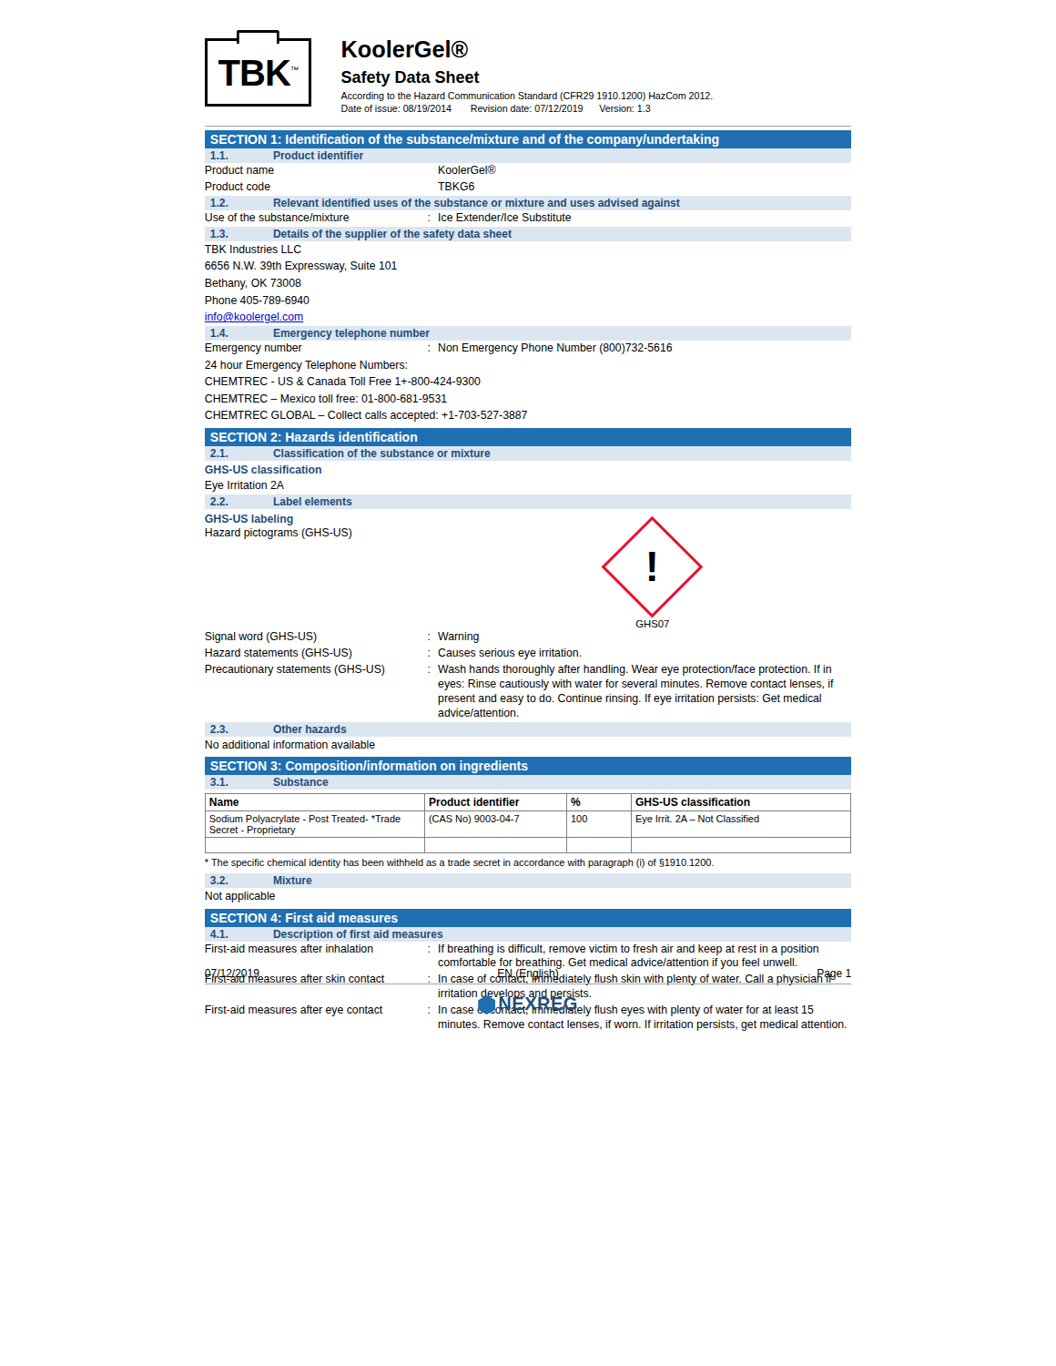TBK™
KoolerGel®
Safety Data Sheet
According to the Hazard Communication Standard (CFR29 1910.1200) HazCom 2012.
Date of issue: 08/19/2014 Revision date: 07/12/2019 Version: 1.3
SECTION 1: Identification of the substance/mixture and of the company/undertaking
1.1.
Product identifier
Product name
KoolerGel®
Product code
TBKG6
1.2.
Relevant identified uses of the substance or mixture and uses advised against
Use of the substance/mixture
:
Ice Extender/Ice Substitute
1.3.
Details of the supplier of the safety data sheet
TBK Industries LLC
6656 N.W. 39th Expressway, Suite 101
Bethany, OK 73008
Phone 405-789-6940
info@koolergel.com
1.4.
Emergency telephone number
Emergency number
:
Non Emergency Phone Number (800)732-5616
24 hour Emergency Telephone Numbers:
CHEMTREC - US & Canada Toll Free 1+-800-424-9300
CHEMTREC – Mexico toll free: 01-800-681-9531
CHEMTREC GLOBAL – Collect calls accepted: +1-703-527-3887
SECTION 2: Hazards identification
2.1.
Classification of the substance or mixture
GHS-US classification
Eye Irritation 2A
2.2.
Label elements
GHS-US labeling
Hazard pictograms (GHS-US)
!
GHS07
Signal word (GHS-US)
:
Warning
Hazard statements (GHS-US)
:
Causes serious eye irritation.
Precautionary statements (GHS-US)
:
Wash hands thoroughly after handling. Wear eye protection/face protection. If in eyes: Rinse cautiously with water for several minutes. Remove contact lenses, if present and easy to do. Continue rinsing. If eye irritation persists: Get medical advice/attention.
2.3.
Other hazards
No additional information available
SECTION 3: Composition/information on ingredients
3.1.
Substance
| Name | Product identifier | % | GHS-US classification |
| --- | --- | --- | --- |
| Sodium Polyacrylate - Post Treated- *Trade Secret - Proprietary | (CAS No) 9003-04-7 | 100 | Eye Irrit. 2A – Not Classified |
* The specific chemical identity has been withheld as a trade secret in accordance with paragraph (i) of §1910.1200.
3.2.
Mixture
Not applicable
SECTION 4: First aid measures
4.1.
Description of first aid measures
First-aid measures after inhalation
:
If breathing is difficult, remove victim to fresh air and keep at rest in a position comfortable for breathing. Get medical advice/attention if you feel unwell.
First-aid measures after skin contact
:
In case of contact, immediately flush skin with plenty of water. Call a physician if irritation develops and persists.
First-aid measures after eye contact
:
In case of contact, immediately flush eyes with plenty of water for at least 15 minutes. Remove contact lenses, if worn. If irritation persists, get medical attention.
07/12/2019
EN (English)
Page 1
NEXREG